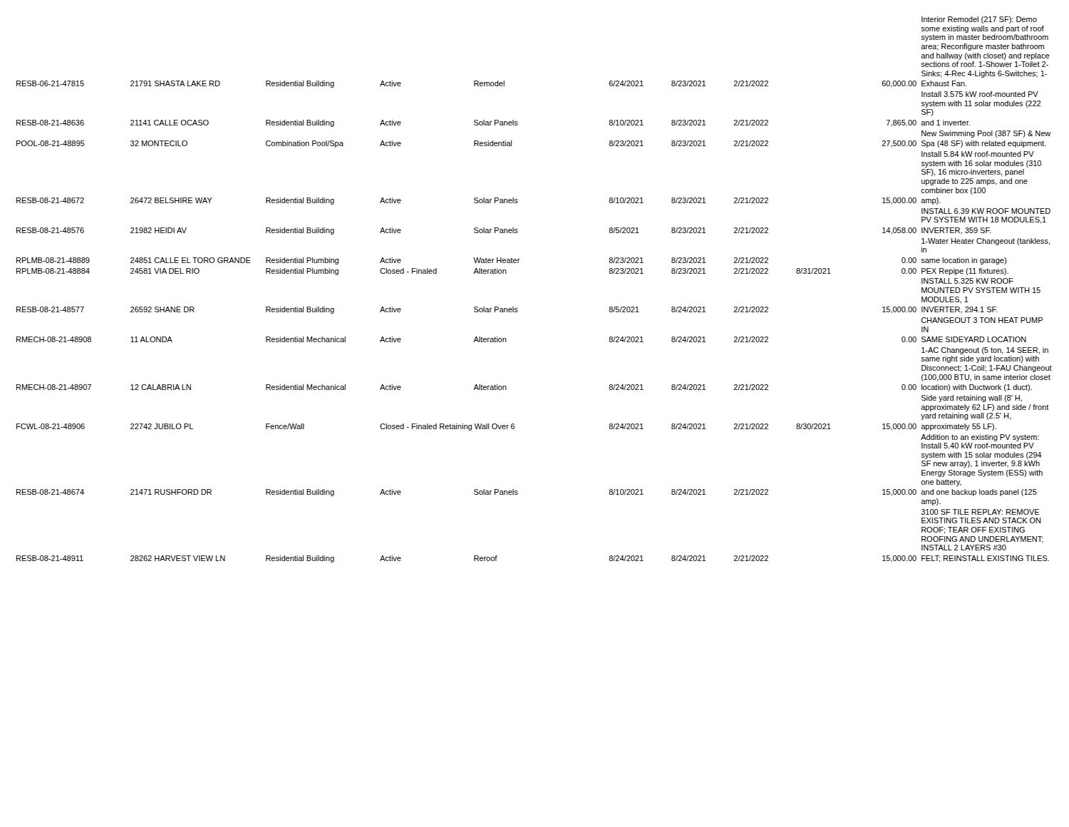| | | | | | | | | | | Interior Remodel (217 SF): Demo some existing walls and part of roof system in master bedroom/bathroom area; Reconfigure master bathroom and hallway (with closet) and replace sections of roof. 1-Shower 1-Toilet 2-Sinks; 4-Rec 4-Lights 6-Switches; 1- |
| RESB-06-21-47815 | 21791 SHASTA LAKE RD | Residential Building | Active | Remodel | 6/24/2021 | 8/23/2021 | 2/21/2022 | | 60,000.00 | Exhaust Fan. |
| | | | | | | | | | | Install 3.575 kW roof-mounted PV system with 11 solar modules (222 SF) |
| RESB-08-21-48636 | 21141 CALLE OCASO | Residential Building | Active | Solar Panels | 8/10/2021 | 8/23/2021 | 2/21/2022 | | 7,865.00 | and 1 inverter. |
| | | | | | | | | | | New Swimming Pool (387 SF) & New |
| POOL-08-21-48895 | 32 MONTECILO | Combination Pool/Spa | Active | Residential | 8/23/2021 | 8/23/2021 | 2/21/2022 | | 27,500.00 | Spa (48 SF) with related equipment. |
| | | | | | | | | | | Install 5.84 kW roof-mounted PV system with 16 solar modules (310 SF), 16 micro-inverters, panel upgrade to 225 amps, and one combiner box (100 |
| RESB-08-21-48672 | 26472 BELSHIRE WAY | Residential Building | Active | Solar Panels | 8/10/2021 | 8/23/2021 | 2/21/2022 | | 15,000.00 | amp). |
| | | | | | | | | | | INSTALL 6.39 KW ROOF MOUNTED PV SYSTEM WITH 18 MODULES,1 |
| RESB-08-21-48576 | 21982 HEIDI AV | Residential Building | Active | Solar Panels | 8/5/2021 | 8/23/2021 | 2/21/2022 | | 14,058.00 | INVERTER, 359 SF. |
| | | | | | | | | | | 1-Water Heater Changeout (tankless, in |
| RPLMB-08-21-48889 | 24851 CALLE EL TORO GRANDE | Residential Plumbing | Active | Water Heater | 8/23/2021 | 8/23/2021 | 2/21/2022 | | 0.00 | same location in garage) |
| RPLMB-08-21-48884 | 24581 VIA DEL RIO | Residential Plumbing | Closed - Finaled | Alteration | 8/23/2021 | 8/23/2021 | 2/21/2022 | 8/31/2021 | 0.00 | PEX Repipe (11 fixtures). |
| | | | | | | | | | | INSTALL 5.325 KW ROOF MOUNTED PV SYSTEM WITH 15 MODULES, 1 |
| RESB-08-21-48577 | 26592 SHANE DR | Residential Building | Active | Solar Panels | 8/5/2021 | 8/24/2021 | 2/21/2022 | | 15,000.00 | INVERTER, 294.1 SF. |
| | | | | | | | | | | CHANGEOUT 3 TON HEAT PUMP IN |
| RMECH-08-21-48908 | 11 ALONDA | Residential Mechanical | Active | Alteration | 8/24/2021 | 8/24/2021 | 2/21/2022 | | 0.00 | SAME SIDEYARD LOCATION |
| | | | | | | | | | | 1-AC Changeout (5 ton, 14 SEER, in same right side yard location) with Disconnect; 1-Coil; 1-FAU Changeout (100,000 BTU, in same interior closet |
| RMECH-08-21-48907 | 12 CALABRIA LN | Residential Mechanical | Active | Alteration | 8/24/2021 | 8/24/2021 | 2/21/2022 | | 0.00 | location) with Ductwork (1 duct). |
| | | | | | | | | | | Side yard retaining wall (8' H, approximately 62 LF) and side / front yard retaining wall (2.5' H, |
| FCWL-08-21-48906 | 22742 JUBILO PL | Fence/Wall | Closed - Finaled Retaining Wall Over 6 | 8/24/2021 | 8/24/2021 | 2/21/2022 | 8/30/2021 | 15,000.00 | approximately 55 LF). |
| | | | | | | | | | | Addition to an existing PV system: Install 5.40 kW roof-mounted PV system with 15 solar modules (294 SF new array), 1 inverter, 9.8 kWh Energy Storage System (ESS) with one battery, |
| RESB-08-21-48674 | 21471 RUSHFORD DR | Residential Building | Active | Solar Panels | 8/10/2021 | 8/24/2021 | 2/21/2022 | | 15,000.00 | and one backup loads panel (125 amp). |
| | | | | | | | | | | 3100 SF TILE REPLAY: REMOVE EXISTING TILES AND STACK ON ROOF; TEAR OFF EXISTING ROOFING AND UNDERLAYMENT; INSTALL 2 LAYERS #30 |
| RESB-08-21-48911 | 28262 HARVEST VIEW LN | Residential Building | Active | Reroof | 8/24/2021 | 8/24/2021 | 2/21/2022 | | 15,000.00 | FELT; REINSTALL EXISTING TILES. |